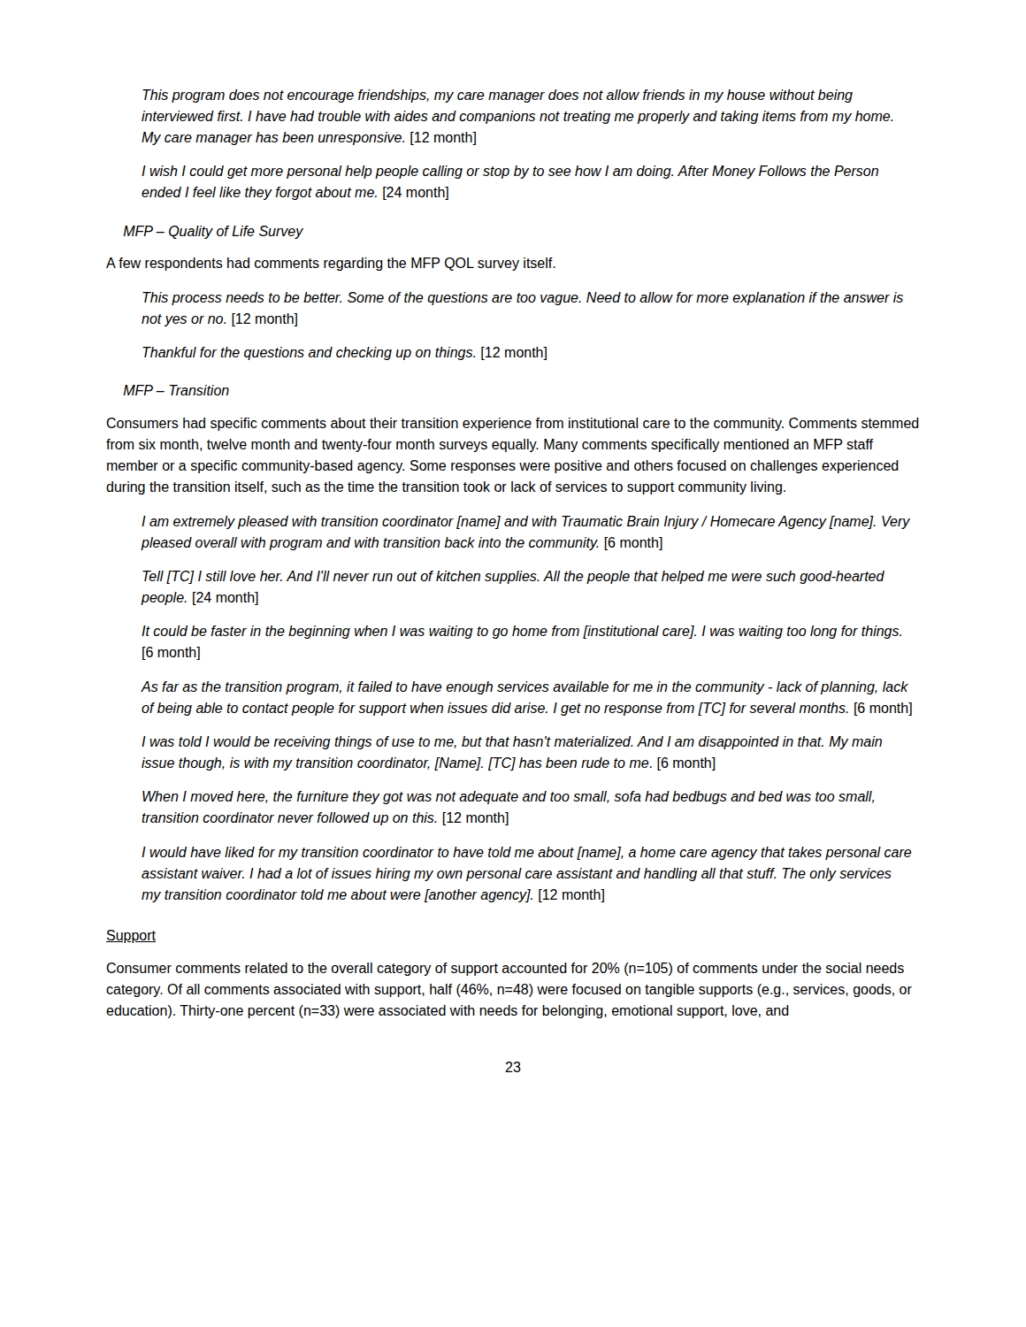This program does not encourage friendships, my care manager does not allow friends in my house without being interviewed first. I have had trouble with aides and companions not treating me properly and taking items from my home. My care manager has been unresponsive. [12 month]
I wish I could get more personal help people calling or stop by to see how I am doing. After Money Follows the Person ended I feel like they forgot about me. [24 month]
MFP – Quality of Life Survey
A few respondents had comments regarding the MFP QOL survey itself.
This process needs to be better. Some of the questions are too vague. Need to allow for more explanation if the answer is not yes or no. [12 month]
Thankful for the questions and checking up on things. [12 month]
MFP – Transition
Consumers had specific comments about their transition experience from institutional care to the community. Comments stemmed from six month, twelve month and twenty-four month surveys equally. Many comments specifically mentioned an MFP staff member or a specific community-based agency. Some responses were positive and others focused on challenges experienced during the transition itself, such as the time the transition took or lack of services to support community living.
I am extremely pleased with transition coordinator [name] and with Traumatic Brain Injury / Homecare Agency [name]. Very pleased overall with program and with transition back into the community. [6 month]
Tell [TC] I still love her. And I'll never run out of kitchen supplies. All the people that helped me were such good-hearted people. [24 month]
It could be faster in the beginning when I was waiting to go home from [institutional care]. I was waiting too long for things. [6 month]
As far as the transition program, it failed to have enough services available for me in the community - lack of planning, lack of being able to contact people for support when issues did arise. I get no response from [TC] for several months. [6 month]
I was told I would be receiving things of use to me, but that hasn't materialized. And I am disappointed in that. My main issue though, is with my transition coordinator, [Name]. [TC] has been rude to me. [6 month]
When I moved here, the furniture they got was not adequate and too small, sofa had bedbugs and bed was too small, transition coordinator never followed up on this. [12 month]
I would have liked for my transition coordinator to have told me about [name], a home care agency that takes personal care assistant waiver. I had a lot of issues hiring my own personal care assistant and handling all that stuff. The only services my transition coordinator told me about were [another agency]. [12 month]
Support
Consumer comments related to the overall category of support accounted for 20% (n=105) of comments under the social needs category. Of all comments associated with support, half (46%, n=48) were focused on tangible supports (e.g., services, goods, or education). Thirty-one percent (n=33) were associated with needs for belonging, emotional support, love, and
23